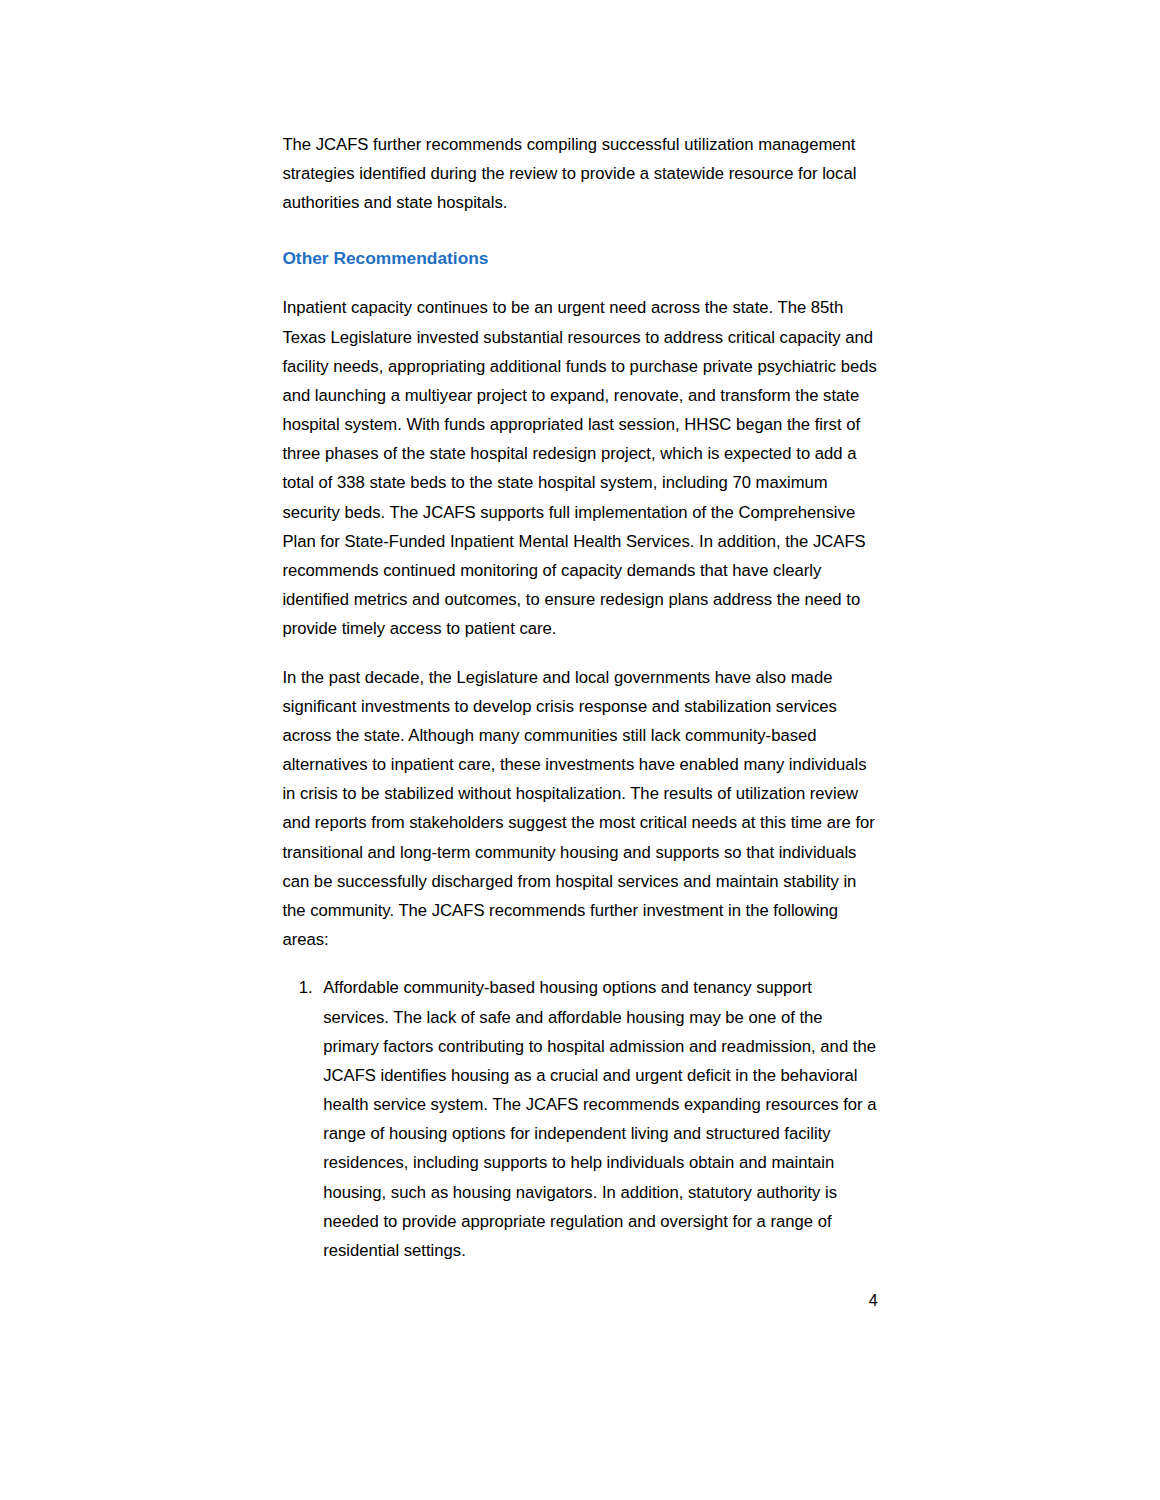The JCAFS further recommends compiling successful utilization management strategies identified during the review to provide a statewide resource for local authorities and state hospitals.
Other Recommendations
Inpatient capacity continues to be an urgent need across the state. The 85th Texas Legislature invested substantial resources to address critical capacity and facility needs, appropriating additional funds to purchase private psychiatric beds and launching a multiyear project to expand, renovate, and transform the state hospital system. With funds appropriated last session, HHSC began the first of three phases of the state hospital redesign project, which is expected to add a total of 338 state beds to the state hospital system, including 70 maximum security beds. The JCAFS supports full implementation of the Comprehensive Plan for State-Funded Inpatient Mental Health Services. In addition, the JCAFS recommends continued monitoring of capacity demands that have clearly identified metrics and outcomes, to ensure redesign plans address the need to provide timely access to patient care.
In the past decade, the Legislature and local governments have also made significant investments to develop crisis response and stabilization services across the state. Although many communities still lack community-based alternatives to inpatient care, these investments have enabled many individuals in crisis to be stabilized without hospitalization. The results of utilization review and reports from stakeholders suggest the most critical needs at this time are for transitional and long-term community housing and supports so that individuals can be successfully discharged from hospital services and maintain stability in the community. The JCAFS recommends further investment in the following areas:
Affordable community-based housing options and tenancy support services. The lack of safe and affordable housing may be one of the primary factors contributing to hospital admission and readmission, and the JCAFS identifies housing as a crucial and urgent deficit in the behavioral health service system. The JCAFS recommends expanding resources for a range of housing options for independent living and structured facility residences, including supports to help individuals obtain and maintain housing, such as housing navigators. In addition, statutory authority is needed to provide appropriate regulation and oversight for a range of residential settings.
4